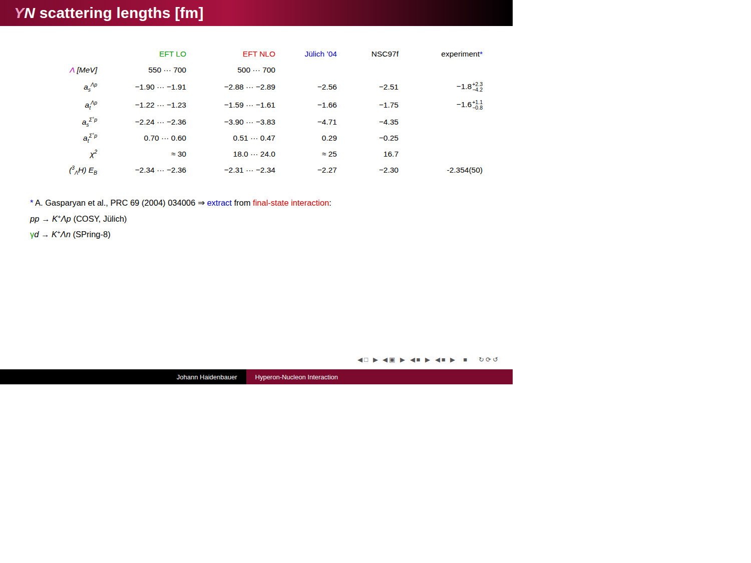YN scattering lengths [fm]
| | EFT LO | EFT NLO | Jülich ’04 | NSC97f | experiment * |
| --- | --- | --- | --- | --- | --- |
| Λ [MeV] | 550 ··· 700 | 500 ··· 700 | | | |
| a s Λ p | −1.90 ··· −1.91 | −2.88 ··· −2.89 | −2.56 | −2.51 | −1.8 +2.3 −4.2 |
| a t Λ p | −1.22 ··· −1.23 | −1.59 ··· −1.61 | −1.66 | −1.75 | −1.6 +1.1 −0.8 |
| a s Σ + p | −2.24 ··· −2.36 | −3.90 ··· −3.83 | −4.71 | −4.35 | |
| a t Σ + p | 0.70 ··· 0.60 | 0.51 ··· 0.47 | 0.29 | −0.25 | |
| χ 2 | ≈ 30 | 18.0 ··· 24.0 | ≈ 25 | 16.7 | |
| ( 3 Λ H) E B | −2.34 ··· −2.36 | −2.31 ··· −2.34 | −2.27 | −2.30 | -2.354(50) |
* A. Gasparyan et al., PRC 69 (2004) 034006 ⇒ extract from final-state interaction:
pp → K+Λp (COSY, Jülich)
γd → K+Λn (SPring-8)
◀□ ▶ ◀▣ ▶ ◀■ ▶ ◀■ ▶ ■ ↻⟳↺
Johann Haidenbauer
Hyperon-Nucleon Interaction